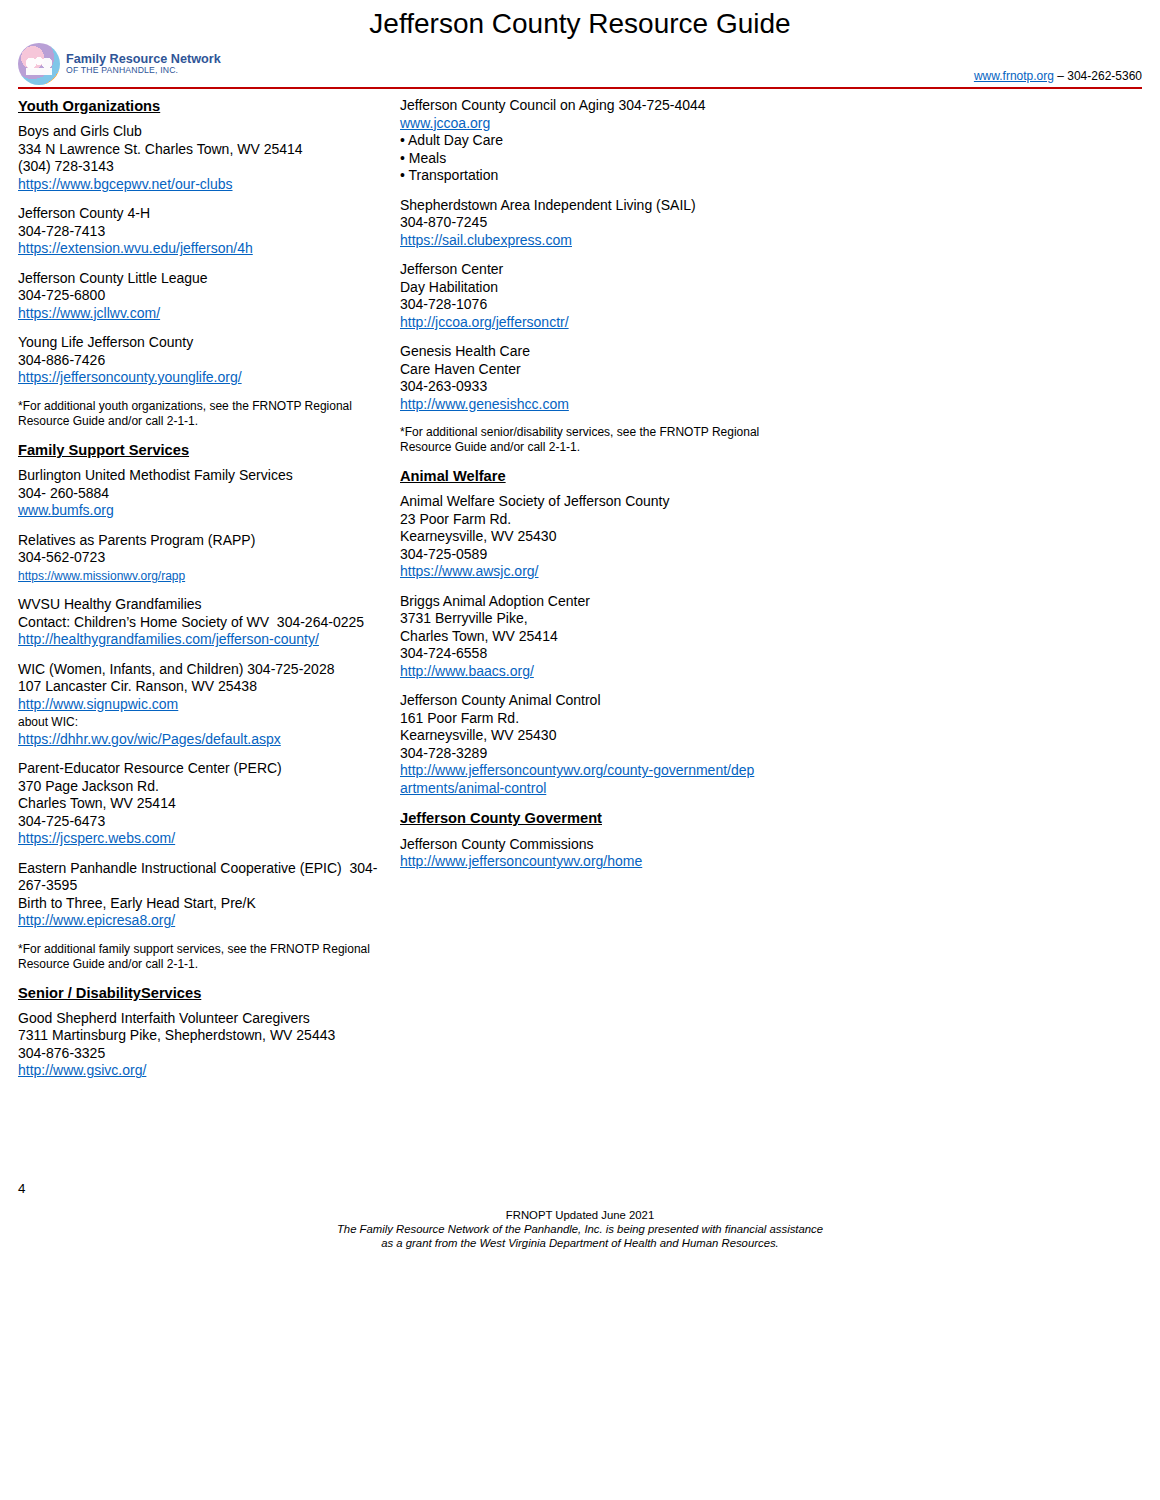Jefferson County Resource Guide
Family Resource Network
OF THE PANHANDLE, INC.
www.frnotp.org – 304-262-5360
Youth Organizations
Boys and Girls Club
334 N Lawrence St. Charles Town, WV 25414
(304) 728-3143
https://www.bgcepwv.net/our-clubs
Jefferson County 4-H
304-728-7413
https://extension.wvu.edu/jefferson/4h
Jefferson County Little League
304-725-6800
https://www.jcllwv.com/
Young Life Jefferson County
304-886-7426
https://jeffersoncounty.younglife.org/
*For additional youth organizations, see the FRNOTP Regional Resource Guide and/or call 2-1-1.
Family Support Services
Burlington United Methodist Family Services
304- 260-5884
www.bumfs.org
Relatives as Parents Program (RAPP)
304-562-0723
https://www.missionwv.org/rapp
WVSU Healthy Grandfamilies
Contact: Children’s Home Society of WV 304-264-0225
http://healthygrandfamilies.com/jefferson-county/
WIC (Women, Infants, and Children) 304-725-2028
107 Lancaster Cir. Ranson, WV 25438
http://www.signupwic.com
about WIC:
https://dhhr.wv.gov/wic/Pages/default.aspx
Parent-Educator Resource Center (PERC)
370 Page Jackson Rd.
Charles Town, WV 25414
304-725-6473
https://jcsperc.webs.com/
Eastern Panhandle Instructional Cooperative (EPIC) 304-267-3595
Birth to Three, Early Head Start, Pre/K
http://www.epicresa8.org/
*For additional family support services, see the FRNOTP Regional Resource Guide and/or call 2-1-1.
Senior / DisabilityServices
Good Shepherd Interfaith Volunteer Caregivers
7311 Martinsburg Pike, Shepherdstown, WV 25443
304-876-3325
http://www.gsivc.org/
Jefferson County Council on Aging 304-725-4044
www.jccoa.org
• Adult Day Care
• Meals
• Transportation
Shepherdstown Area Independent Living (SAIL)
304-870-7245
https://sail.clubexpress.com
Jefferson Center
Day Habilitation
304-728-1076
http://jccoa.org/jeffersonctr/
Genesis Health Care
Care Haven Center
304-263-0933
http://www.genesishcc.com
*For additional senior/disability services, see the FRNOTP Regional Resource Guide and/or call 2-1-1.
Animal Welfare
Animal Welfare Society of Jefferson County
23 Poor Farm Rd.
Kearneysville, WV 25430
304-725-0589
https://www.awsjc.org/
Briggs Animal Adoption Center
3731 Berryville Pike,
Charles Town, WV 25414
304-724-6558
http://www.baacs.org/
Jefferson County Animal Control
161 Poor Farm Rd.
Kearneysville, WV 25430
304-728-3289
http://www.jeffersoncountywv.org/county-government/departments/animal-control
Jefferson County Goverment
Jefferson County Commissions
http://www.jeffersoncountywv.org/home
4
FRNOPT Updated June 2021
The Family Resource Network of the Panhandle, Inc. is being presented with financial assistance
as a grant from the West Virginia Department of Health and Human Resources.